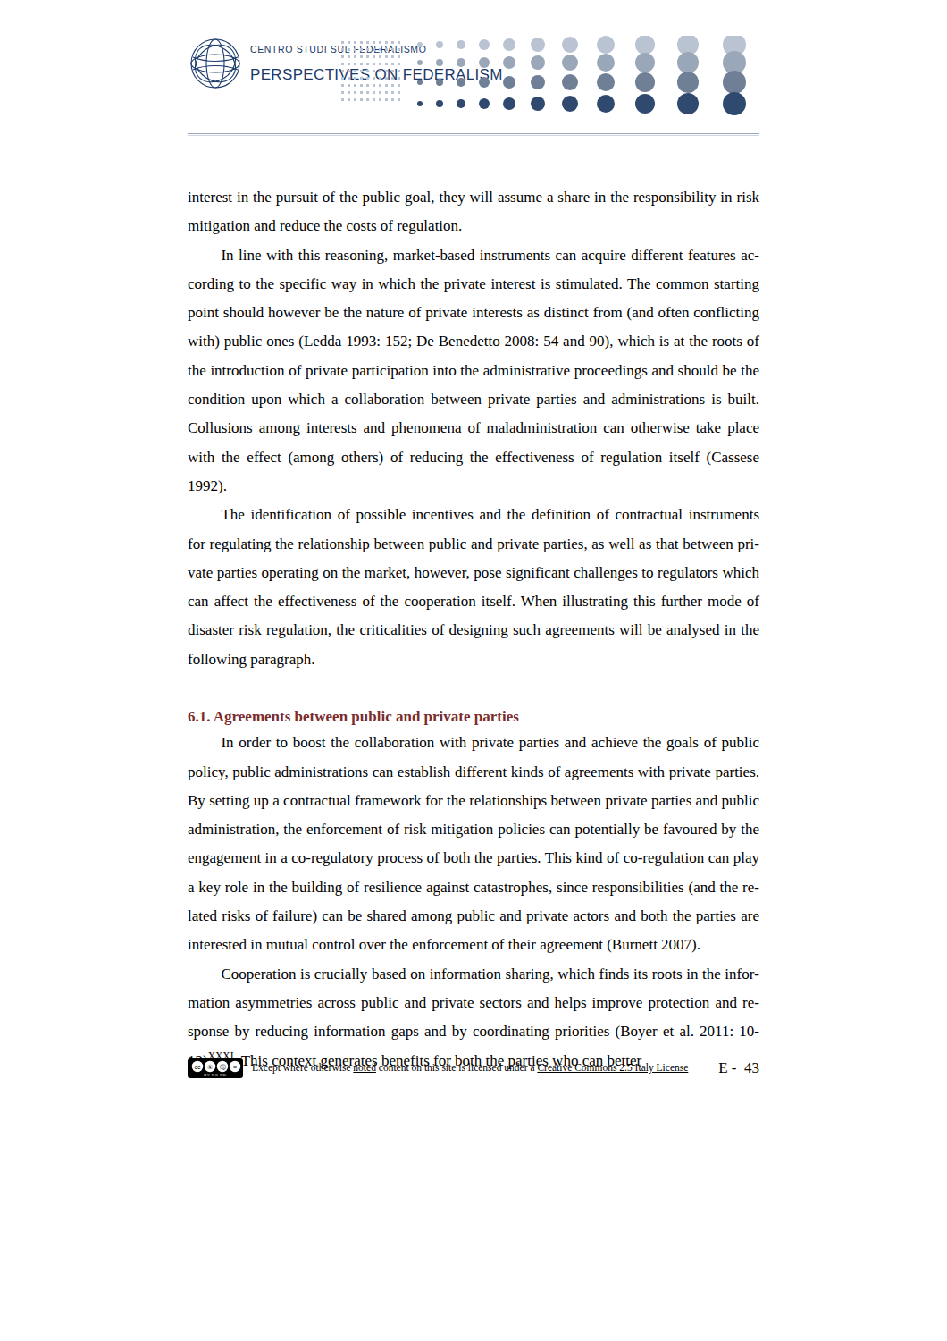Centro Studi sul Federalismo
Perspectives on Federalism
interest in the pursuit of the public goal, they will assume a share in the responsibility in risk mitigation and reduce the costs of regulation.
In line with this reasoning, market-based instruments can acquire different features according to the specific way in which the private interest is stimulated. The common starting point should however be the nature of private interests as distinct from (and often conflicting with) public ones (Ledda 1993: 152; De Benedetto 2008: 54 and 90), which is at the roots of the introduction of private participation into the administrative proceedings and should be the condition upon which a collaboration between private parties and administrations is built. Collusions among interests and phenomena of maladministration can otherwise take place with the effect (among others) of reducing the effectiveness of regulation itself (Cassese 1992).
The identification of possible incentives and the definition of contractual instruments for regulating the relationship between public and private parties, as well as that between private parties operating on the market, however, pose significant challenges to regulators which can affect the effectiveness of the cooperation itself. When illustrating this further mode of disaster risk regulation, the criticalities of designing such agreements will be analysed in the following paragraph.
6.1. Agreements between public and private parties
In order to boost the collaboration with private parties and achieve the goals of public policy, public administrations can establish different kinds of agreements with private parties. By setting up a contractual framework for the relationships between private parties and public administration, the enforcement of risk mitigation policies can potentially be favoured by the engagement in a co-regulatory process of both the parties. This kind of co-regulation can play a key role in the building of resilience against catastrophes, since responsibilities (and the related risks of failure) can be shared among public and private actors and both the parties are interested in mutual control over the enforcement of their agreement (Burnett 2007).
Cooperation is crucially based on information sharing, which finds its roots in the information asymmetries across public and private sectors and helps improve protection and response by reducing information gaps and by coordinating priorities (Boyer et al. 2011: 10-12)XXXI. This context generates benefits for both the parties who can better
cc ① Ⓢ = BY NC ND
Except where otherwise noted content on this site is licensed under a Creative Commons 2.5 Italy License
E - 43